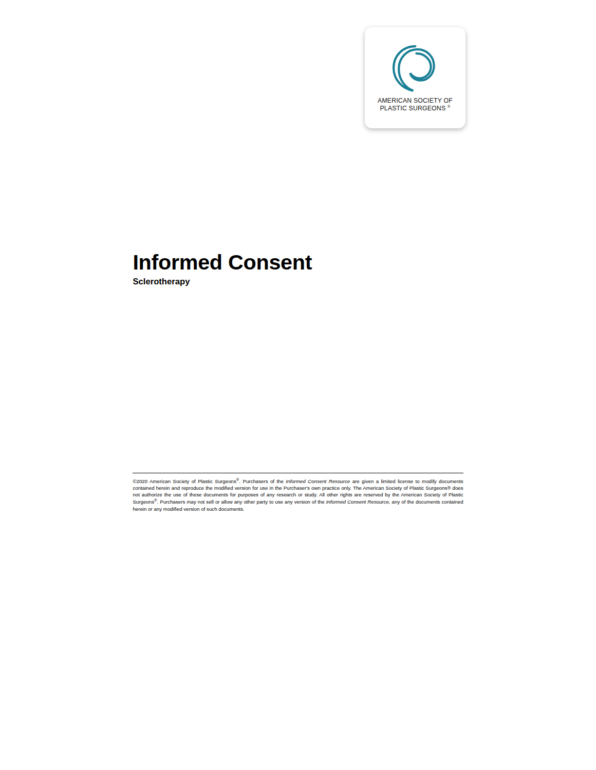AMERICAN SOCIETY OF PLASTIC SURGEONS ®
Informed Consent
Sclerotherapy
©2020 American Society of Plastic Surgeons®. Purchasers of the Informed Consent Resource are given a limited license to modify documents contained herein and reproduce the modified version for use in the Purchaser's own practice only. The American Society of Plastic Surgeons® does not authorize the use of these documents for purposes of any research or study. All other rights are reserved by the American Society of Plastic Surgeons®. Purchasers may not sell or allow any other party to use any version of the Informed Consent Resource, any of the documents contained herein or any modified version of such documents.